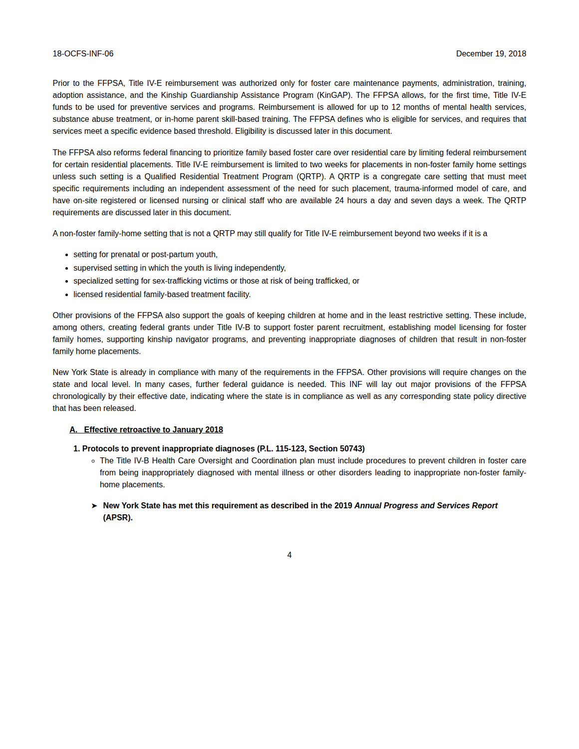18-OCFS-INF-06 December 19, 2018
Prior to the FFPSA, Title IV-E reimbursement was authorized only for foster care maintenance payments, administration, training, adoption assistance, and the Kinship Guardianship Assistance Program (KinGAP). The FFPSA allows, for the first time, Title IV-E funds to be used for preventive services and programs. Reimbursement is allowed for up to 12 months of mental health services, substance abuse treatment, or in-home parent skill-based training. The FFPSA defines who is eligible for services, and requires that services meet a specific evidence based threshold. Eligibility is discussed later in this document.
The FFPSA also reforms federal financing to prioritize family based foster care over residential care by limiting federal reimbursement for certain residential placements. Title IV-E reimbursement is limited to two weeks for placements in non-foster family home settings unless such setting is a Qualified Residential Treatment Program (QRTP). A QRTP is a congregate care setting that must meet specific requirements including an independent assessment of the need for such placement, trauma-informed model of care, and have on-site registered or licensed nursing or clinical staff who are available 24 hours a day and seven days a week. The QRTP requirements are discussed later in this document.
A non-foster family-home setting that is not a QRTP may still qualify for Title IV-E reimbursement beyond two weeks if it is a
setting for prenatal or post-partum youth,
supervised setting in which the youth is living independently,
specialized setting for sex-trafficking victims or those at risk of being trafficked, or
licensed residential family-based treatment facility.
Other provisions of the FFPSA also support the goals of keeping children at home and in the least restrictive setting. These include, among others, creating federal grants under Title IV-B to support foster parent recruitment, establishing model licensing for foster family homes, supporting kinship navigator programs, and preventing inappropriate diagnoses of children that result in non-foster family home placements.
New York State is already in compliance with many of the requirements in the FFPSA. Other provisions will require changes on the state and local level. In many cases, further federal guidance is needed. This INF will lay out major provisions of the FFPSA chronologically by their effective date, indicating where the state is in compliance as well as any corresponding state policy directive that has been released.
A. Effective retroactive to January 2018
Protocols to prevent inappropriate diagnoses (P.L. 115-123, Section 50743)
The Title IV-B Health Care Oversight and Coordination plan must include procedures to prevent children in foster care from being inappropriately diagnosed with mental illness or other disorders leading to inappropriate non-foster family-home placements.
New York State has met this requirement as described in the 2019 Annual Progress and Services Report (APSR).
4